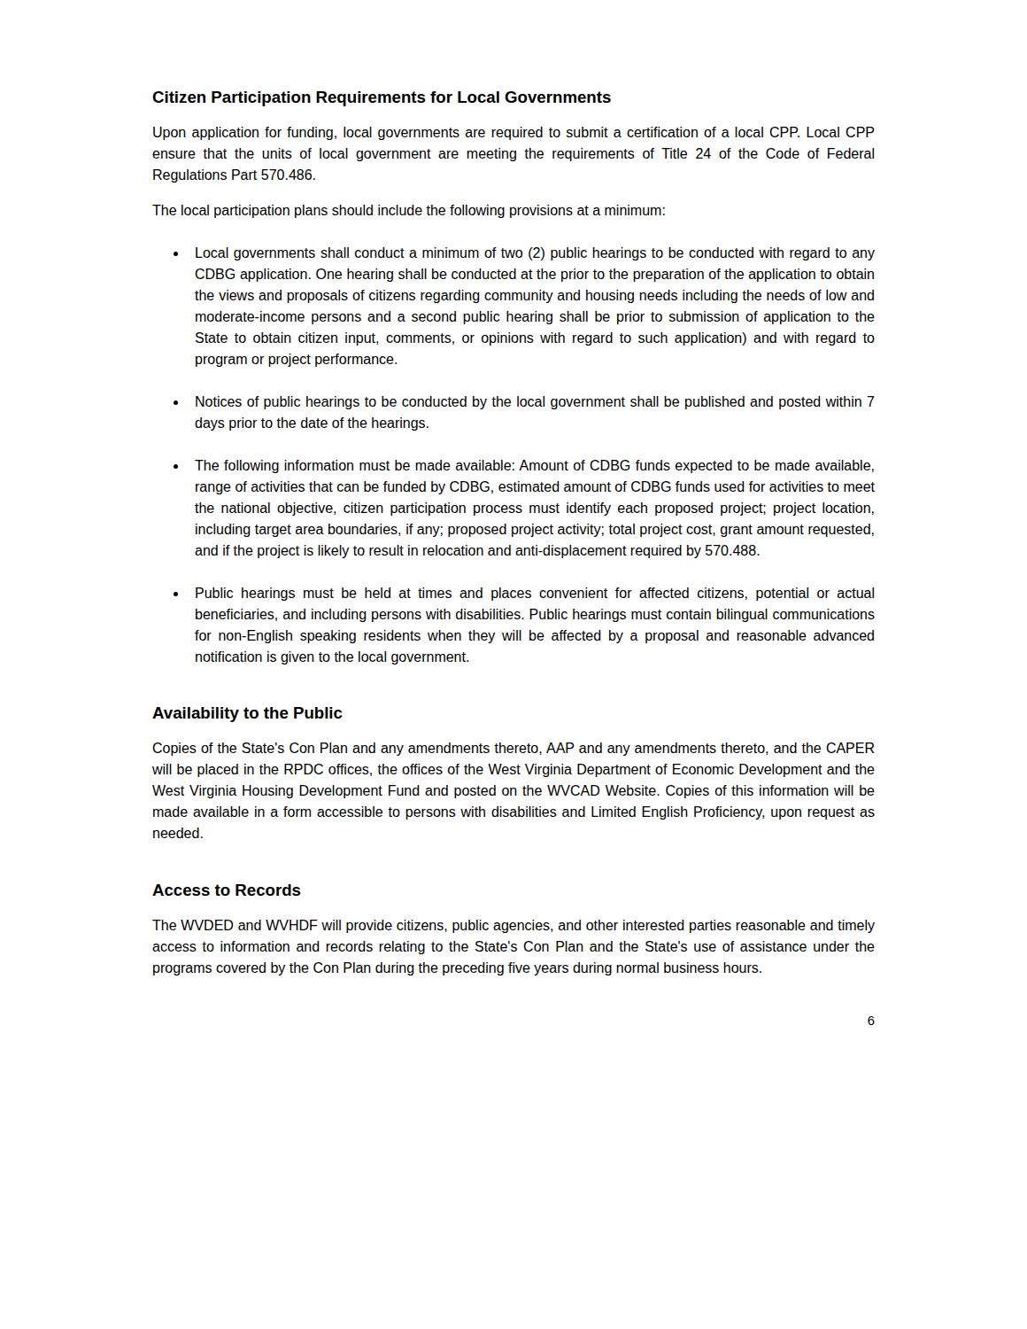Citizen Participation Requirements for Local Governments
Upon application for funding, local governments are required to submit a certification of a local CPP. Local CPP ensure that the units of local government are meeting the requirements of Title 24 of the Code of Federal Regulations Part 570.486.
The local participation plans should include the following provisions at a minimum:
Local governments shall conduct a minimum of two (2) public hearings to be conducted with regard to any CDBG application. One hearing shall be conducted at the prior to the preparation of the application to obtain the views and proposals of citizens regarding community and housing needs including the needs of low and moderate-income persons and a second public hearing shall be prior to submission of application to the State to obtain citizen input, comments, or opinions with regard to such application) and with regard to program or project performance.
Notices of public hearings to be conducted by the local government shall be published and posted within 7 days prior to the date of the hearings.
The following information must be made available: Amount of CDBG funds expected to be made available, range of activities that can be funded by CDBG, estimated amount of CDBG funds used for activities to meet the national objective, citizen participation process must identify each proposed project; project location, including target area boundaries, if any; proposed project activity; total project cost, grant amount requested, and if the project is likely to result in relocation and anti-displacement required by 570.488.
Public hearings must be held at times and places convenient for affected citizens, potential or actual beneficiaries, and including persons with disabilities. Public hearings must contain bilingual communications for non-English speaking residents when they will be affected by a proposal and reasonable advanced notification is given to the local government.
Availability to the Public
Copies of the State's Con Plan and any amendments thereto, AAP and any amendments thereto, and the CAPER will be placed in the RPDC offices, the offices of the West Virginia Department of Economic Development and the West Virginia Housing Development Fund and posted on the WVCAD Website. Copies of this information will be made available in a form accessible to persons with disabilities and Limited English Proficiency, upon request as needed.
Access to Records
The WVDED and WVHDF will provide citizens, public agencies, and other interested parties reasonable and timely access to information and records relating to the State's Con Plan and the State's use of assistance under the programs covered by the Con Plan during the preceding five years during normal business hours.
6